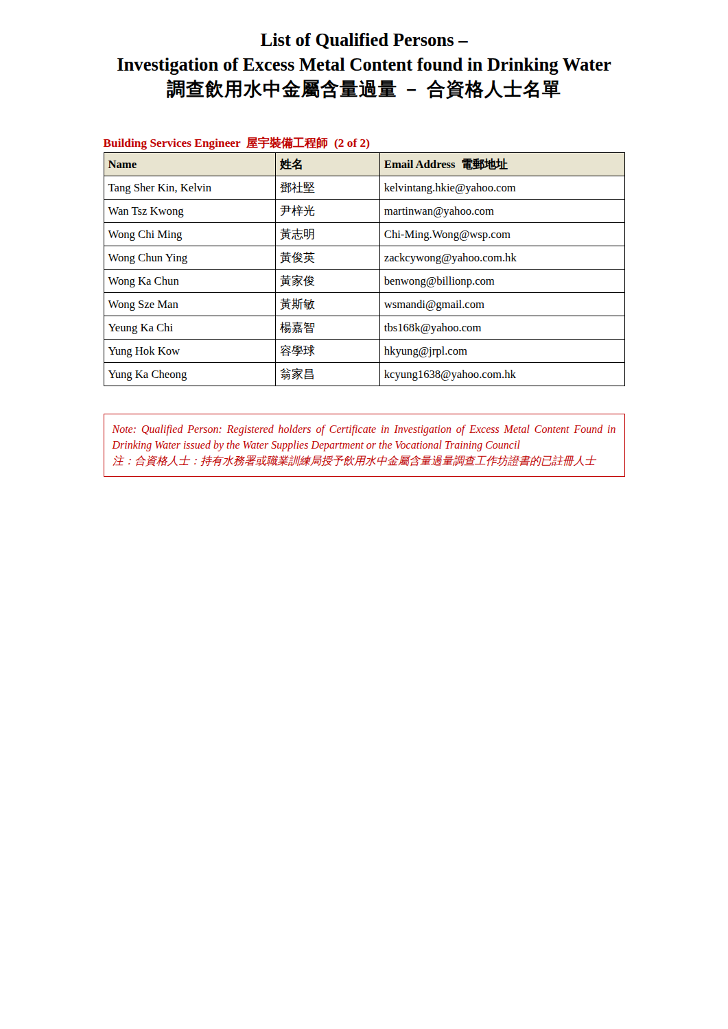List of Qualified Persons –
Investigation of Excess Metal Content found in Drinking Water
調查飲用水中金屬含量過量 － 合資格人士名單
Building Services Engineer 屋宇裝備工程師 (2 of 2)
| Name | 姓名 | Email Address 電郵地址 |
| --- | --- | --- |
| Tang Sher Kin, Kelvin | 鄧社堅 | kelvintang.hkie@yahoo.com |
| Wan Tsz Kwong | 尹梓光 | martinwan@yahoo.com |
| Wong Chi Ming | 黃志明 | Chi-Ming.Wong@wsp.com |
| Wong Chun Ying | 黃俊英 | zackcywong@yahoo.com.hk |
| Wong Ka Chun | 黃家俊 | benwong@billionp.com |
| Wong Sze Man | 黃斯敏 | wsmandi@gmail.com |
| Yeung Ka Chi | 楊嘉智 | tbs168k@yahoo.com |
| Yung Hok Kow | 容學球 | hkyung@jrpl.com |
| Yung Ka Cheong | 翁家昌 | kcyung1638@yahoo.com.hk |
Note: Qualified Person: Registered holders of Certificate in Investigation of Excess Metal Content Found in Drinking Water issued by the Water Supplies Department or the Vocational Training Council
注：合資格人士：持有水務署或職業訓練局授予飲用水中金屬含量過量調查工作坊證書的已註冊人士